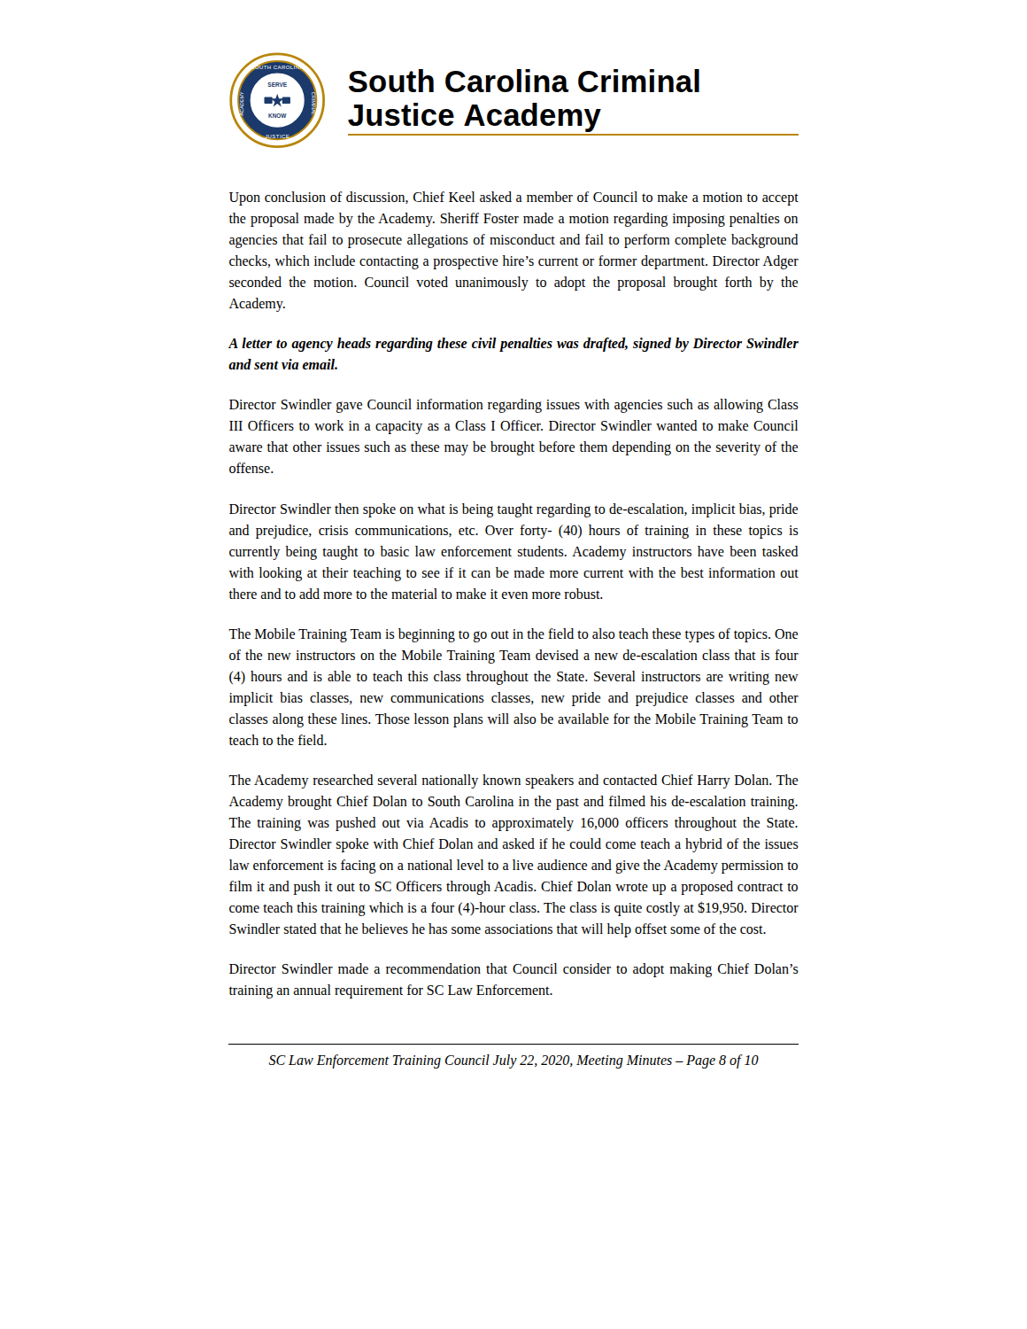SOUTH CAROLINA JUSTICE ACADEMY CRIMINAL SERVE KNOW
South Carolina Criminal Justice Academy
Upon conclusion of discussion, Chief Keel asked a member of Council to make a motion to accept the proposal made by the Academy. Sheriff Foster made a motion regarding imposing penalties on agencies that fail to prosecute allegations of misconduct and fail to perform complete background checks, which include contacting a prospective hire’s current or former department. Director Adger seconded the motion. Council voted unanimously to adopt the proposal brought forth by the Academy.
A letter to agency heads regarding these civil penalties was drafted, signed by Director Swindler and sent via email.
Director Swindler gave Council information regarding issues with agencies such as allowing Class III Officers to work in a capacity as a Class I Officer. Director Swindler wanted to make Council aware that other issues such as these may be brought before them depending on the severity of the offense.
Director Swindler then spoke on what is being taught regarding to de-escalation, implicit bias, pride and prejudice, crisis communications, etc. Over forty- (40) hours of training in these topics is currently being taught to basic law enforcement students. Academy instructors have been tasked with looking at their teaching to see if it can be made more current with the best information out there and to add more to the material to make it even more robust.
The Mobile Training Team is beginning to go out in the field to also teach these types of topics. One of the new instructors on the Mobile Training Team devised a new de-escalation class that is four (4) hours and is able to teach this class throughout the State. Several instructors are writing new implicit bias classes, new communications classes, new pride and prejudice classes and other classes along these lines. Those lesson plans will also be available for the Mobile Training Team to teach to the field.
The Academy researched several nationally known speakers and contacted Chief Harry Dolan. The Academy brought Chief Dolan to South Carolina in the past and filmed his de-escalation training. The training was pushed out via Acadis to approximately 16,000 officers throughout the State. Director Swindler spoke with Chief Dolan and asked if he could come teach a hybrid of the issues law enforcement is facing on a national level to a live audience and give the Academy permission to film it and push it out to SC Officers through Acadis. Chief Dolan wrote up a proposed contract to come teach this training which is a four (4)-hour class. The class is quite costly at $19,950. Director Swindler stated that he believes he has some associations that will help offset some of the cost.
Director Swindler made a recommendation that Council consider to adopt making Chief Dolan’s training an annual requirement for SC Law Enforcement.
SC Law Enforcement Training Council July 22, 2020, Meeting Minutes – Page 8 of 10